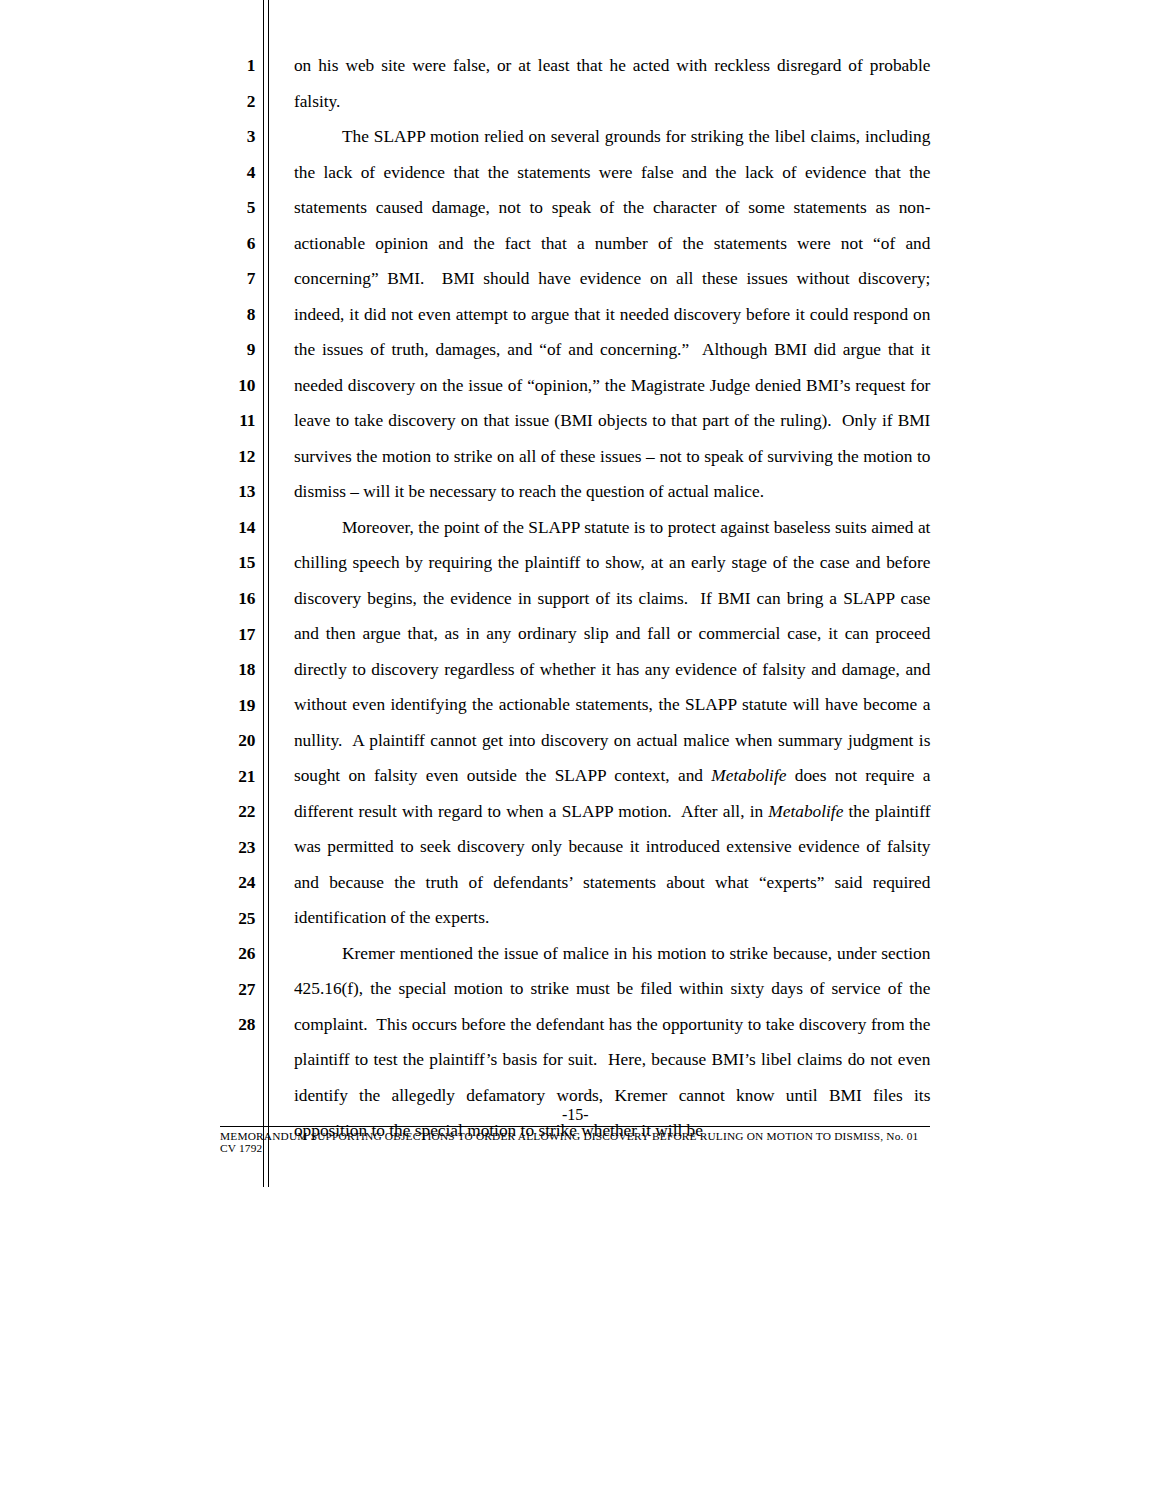1
2
3
4
5
6
7
8
9
10
11
12
13
14
15
16
17
18
19
20
21
22
23
24
25
26
27
28
on his web site were false, or at least that he acted with reckless disregard of probable falsity.
The SLAPP motion relied on several grounds for striking the libel claims, including the lack of evidence that the statements were false and the lack of evidence that the statements caused damage, not to speak of the character of some statements as non-actionable opinion and the fact that a number of the statements were not “of and concerning” BMI. BMI should have evidence on all these issues without discovery; indeed, it did not even attempt to argue that it needed discovery before it could respond on the issues of truth, damages, and “of and concerning.” Although BMI did argue that it needed discovery on the issue of “opinion,” the Magistrate Judge denied BMI’s request for leave to take discovery on that issue (BMI objects to that part of the ruling). Only if BMI survives the motion to strike on all of these issues – not to speak of surviving the motion to dismiss – will it be necessary to reach the question of actual malice.
Moreover, the point of the SLAPP statute is to protect against baseless suits aimed at chilling speech by requiring the plaintiff to show, at an early stage of the case and before discovery begins, the evidence in support of its claims. If BMI can bring a SLAPP case and then argue that, as in any ordinary slip and fall or commercial case, it can proceed directly to discovery regardless of whether it has any evidence of falsity and damage, and without even identifying the actionable statements, the SLAPP statute will have become a nullity. A plaintiff cannot get into discovery on actual malice when summary judgment is sought on falsity even outside the SLAPP context, and Metabolife does not require a different result with regard to when a SLAPP motion. After all, in Metabolife the plaintiff was permitted to seek discovery only because it introduced extensive evidence of falsity and because the truth of defendants’ statements about what “experts” said required identification of the experts.
Kremer mentioned the issue of malice in his motion to strike because, under section 425.16(f), the special motion to strike must be filed within sixty days of service of the complaint. This occurs before the defendant has the opportunity to take discovery from the plaintiff to test the plaintiff’s basis for suit. Here, because BMI’s libel claims do not even identify the allegedly defamatory words, Kremer cannot know until BMI files its opposition to the special motion to strike whether it will be
-15-
MEMORANDUM SUPPORTING OBJECTIONS TO ORDER ALLOWING DISCOVERY BEFORE RULING ON MOTION TO DISMISS, No. 01 CV 1792